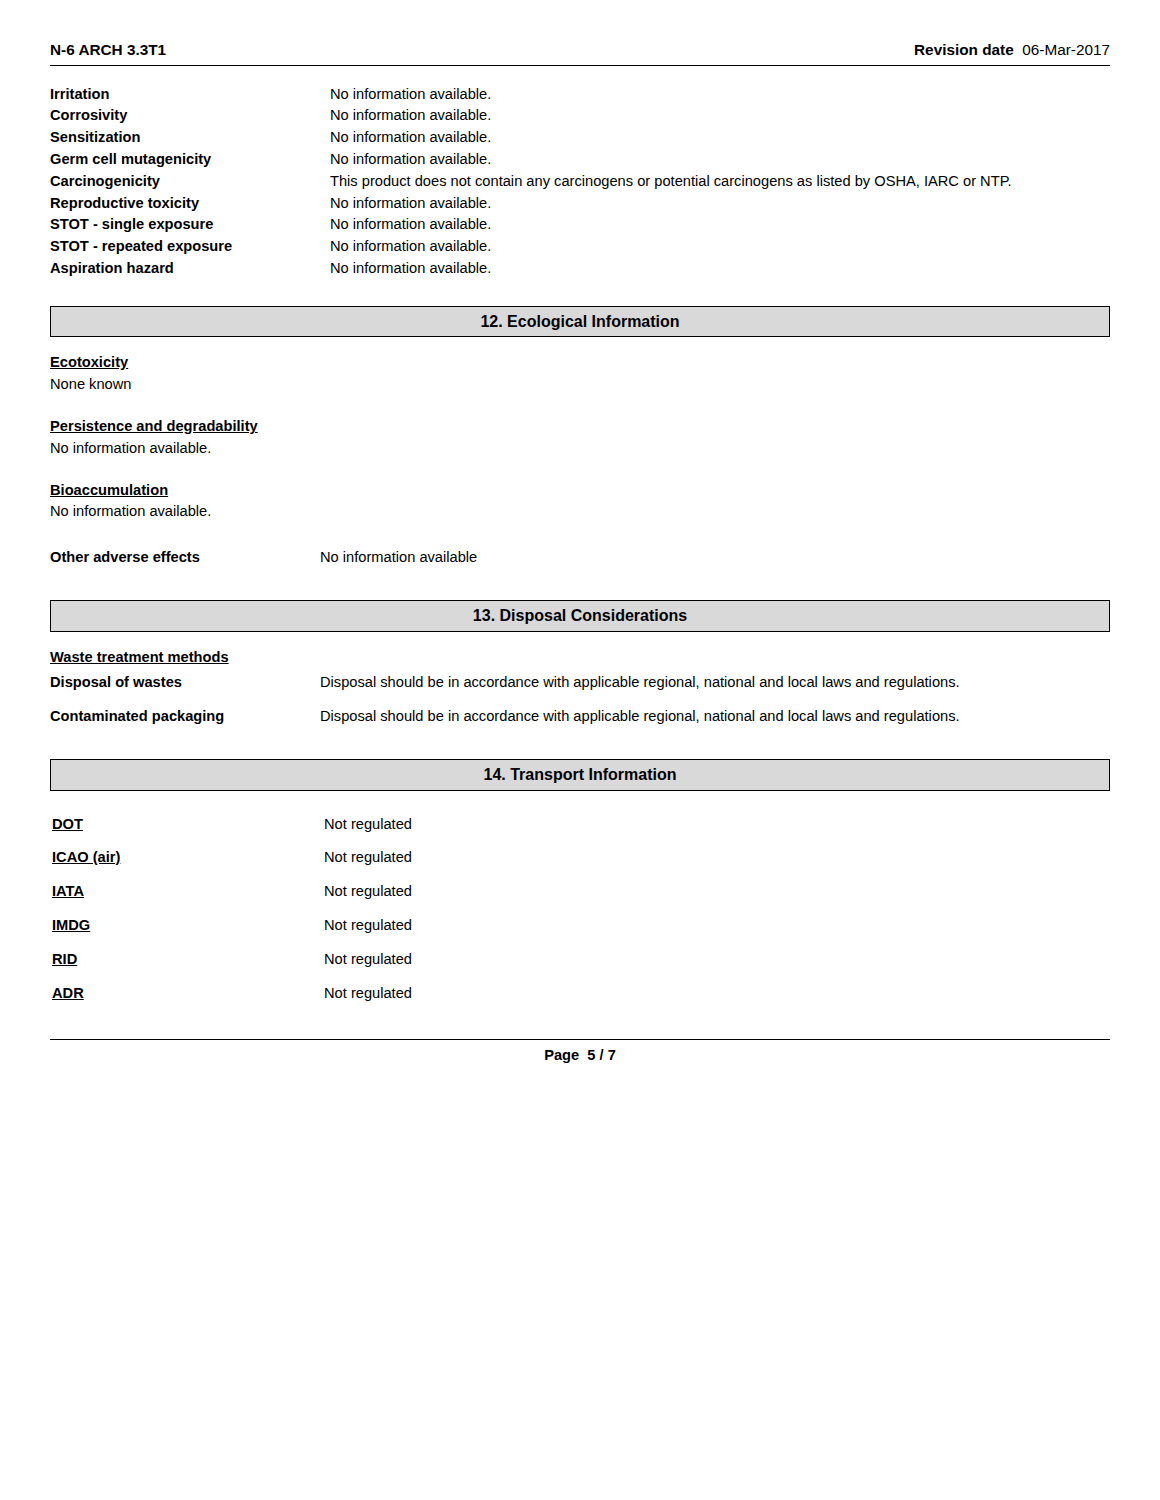N-6 ARCH 3.3T1
Revision date 06-Mar-2017
| Irritation | No information available. |
| Corrosivity | No information available. |
| Sensitization | No information available. |
| Germ cell mutagenicity | No information available. |
| Carcinogenicity | This product does not contain any carcinogens or potential carcinogens as listed by OSHA, IARC or NTP. |
| Reproductive toxicity | No information available. |
| STOT - single exposure | No information available. |
| STOT - repeated exposure | No information available. |
| Aspiration hazard | No information available. |
12. Ecological Information
Ecotoxicity
None known
Persistence and degradability
No information available.
Bioaccumulation
No information available.
| Other adverse effects | No information available |
13. Disposal Considerations
Waste treatment methods
| Disposal of wastes | Disposal should be in accordance with applicable regional, national and local laws and regulations. |
| Contaminated packaging | Disposal should be in accordance with applicable regional, national and local laws and regulations. |
14. Transport Information
| DOT | Not regulated |
| ICAO (air) | Not regulated |
| IATA | Not regulated |
| IMDG | Not regulated |
| RID | Not regulated |
| ADR | Not regulated |
Page 5 / 7